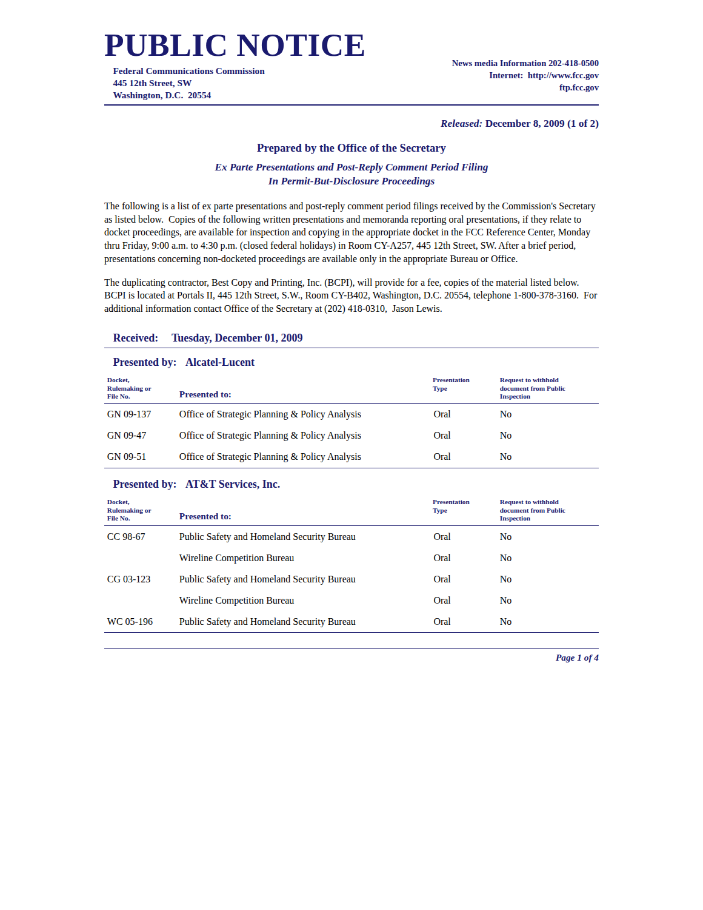PUBLIC NOTICE
Federal Communications Commission
445 12th Street, SW
Washington, D.C. 20554
News media Information 202-418-0500
Internet: http://www.fcc.gov
ftp.fcc.gov
Released: December 8, 2009 (1 of 2)
Prepared by the Office of the Secretary
Ex Parte Presentations and Post-Reply Comment Period Filing
In Permit-But-Disclosure Proceedings
The following is a list of ex parte presentations and post-reply comment period filings received by the Commission's Secretary as listed below. Copies of the following written presentations and memoranda reporting oral presentations, if they relate to docket proceedings, are available for inspection and copying in the appropriate docket in the FCC Reference Center, Monday thru Friday, 9:00 a.m. to 4:30 p.m. (closed federal holidays) in Room CY-A257, 445 12th Street, SW. After a brief period, presentations concerning non-docketed proceedings are available only in the appropriate Bureau or Office.
The duplicating contractor, Best Copy and Printing, Inc. (BCPI), will provide for a fee, copies of the material listed below. BCPI is located at Portals II, 445 12th Street, S.W., Room CY-B402, Washington, D.C. 20554, telephone 1-800-378-3160. For additional information contact Office of the Secretary at (202) 418-0310, Jason Lewis.
Received:Tuesday, December 01, 2009
Presented by:Alcatel-Lucent
| Docket, Rulemaking or File No. | Presented to: | Presentation Type | Request to withhold document from Public Inspection |
| --- | --- | --- | --- |
| GN 09-137 | Office of Strategic Planning & Policy Analysis | Oral | No |
| GN 09-47 | Office of Strategic Planning & Policy Analysis | Oral | No |
| GN 09-51 | Office of Strategic Planning & Policy Analysis | Oral | No |
Presented by:AT&T Services, Inc.
| Docket, Rulemaking or File No. | Presented to: | Presentation Type | Request to withhold document from Public Inspection |
| --- | --- | --- | --- |
| CC 98-67 | Public Safety and Homeland Security Bureau | Oral | No |
| | Wireline Competition Bureau | Oral | No |
| CG 03-123 | Public Safety and Homeland Security Bureau | Oral | No |
| | Wireline Competition Bureau | Oral | No |
| WC 05-196 | Public Safety and Homeland Security Bureau | Oral | No |
Page 1 of 4